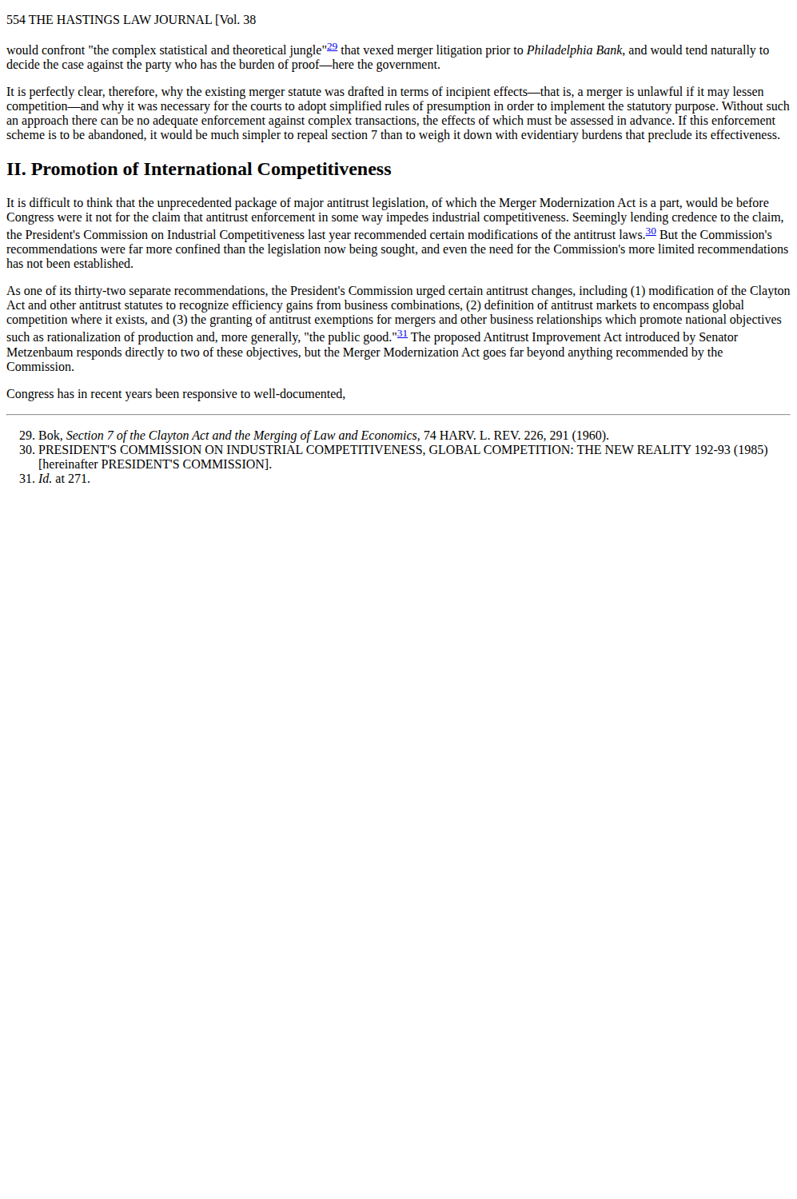554 THE HASTINGS LAW JOURNAL [Vol. 38
would confront "the complex statistical and theoretical jungle"29 that vexed merger litigation prior to Philadelphia Bank, and would tend naturally to decide the case against the party who has the burden of proof—here the government.
It is perfectly clear, therefore, why the existing merger statute was drafted in terms of incipient effects—that is, a merger is unlawful if it may lessen competition—and why it was necessary for the courts to adopt simplified rules of presumption in order to implement the statutory purpose. Without such an approach there can be no adequate enforcement against complex transactions, the effects of which must be assessed in advance. If this enforcement scheme is to be abandoned, it would be much simpler to repeal section 7 than to weigh it down with evidentiary burdens that preclude its effectiveness.
II. Promotion of International Competitiveness
It is difficult to think that the unprecedented package of major antitrust legislation, of which the Merger Modernization Act is a part, would be before Congress were it not for the claim that antitrust enforcement in some way impedes industrial competitiveness. Seemingly lending credence to the claim, the President's Commission on Industrial Competitiveness last year recommended certain modifications of the antitrust laws.30 But the Commission's recommendations were far more confined than the legislation now being sought, and even the need for the Commission's more limited recommendations has not been established.
As one of its thirty-two separate recommendations, the President's Commission urged certain antitrust changes, including (1) modification of the Clayton Act and other antitrust statutes to recognize efficiency gains from business combinations, (2) definition of antitrust markets to encompass global competition where it exists, and (3) the granting of antitrust exemptions for mergers and other business relationships which promote national objectives such as rationalization of production and, more generally, "the public good."31 The proposed Antitrust Improvement Act introduced by Senator Metzenbaum responds directly to two of these objectives, but the Merger Modernization Act goes far beyond anything recommended by the Commission.
Congress has in recent years been responsive to well-documented,
Bok, Section 7 of the Clayton Act and the Merging of Law and Economics, 74 HARV. L. REV. 226, 291 (1960).
PRESIDENT'S COMMISSION ON INDUSTRIAL COMPETITIVENESS, GLOBAL COMPETITION: THE NEW REALITY 192-93 (1985) [hereinafter PRESIDENT'S COMMISSION].
Id. at 271.